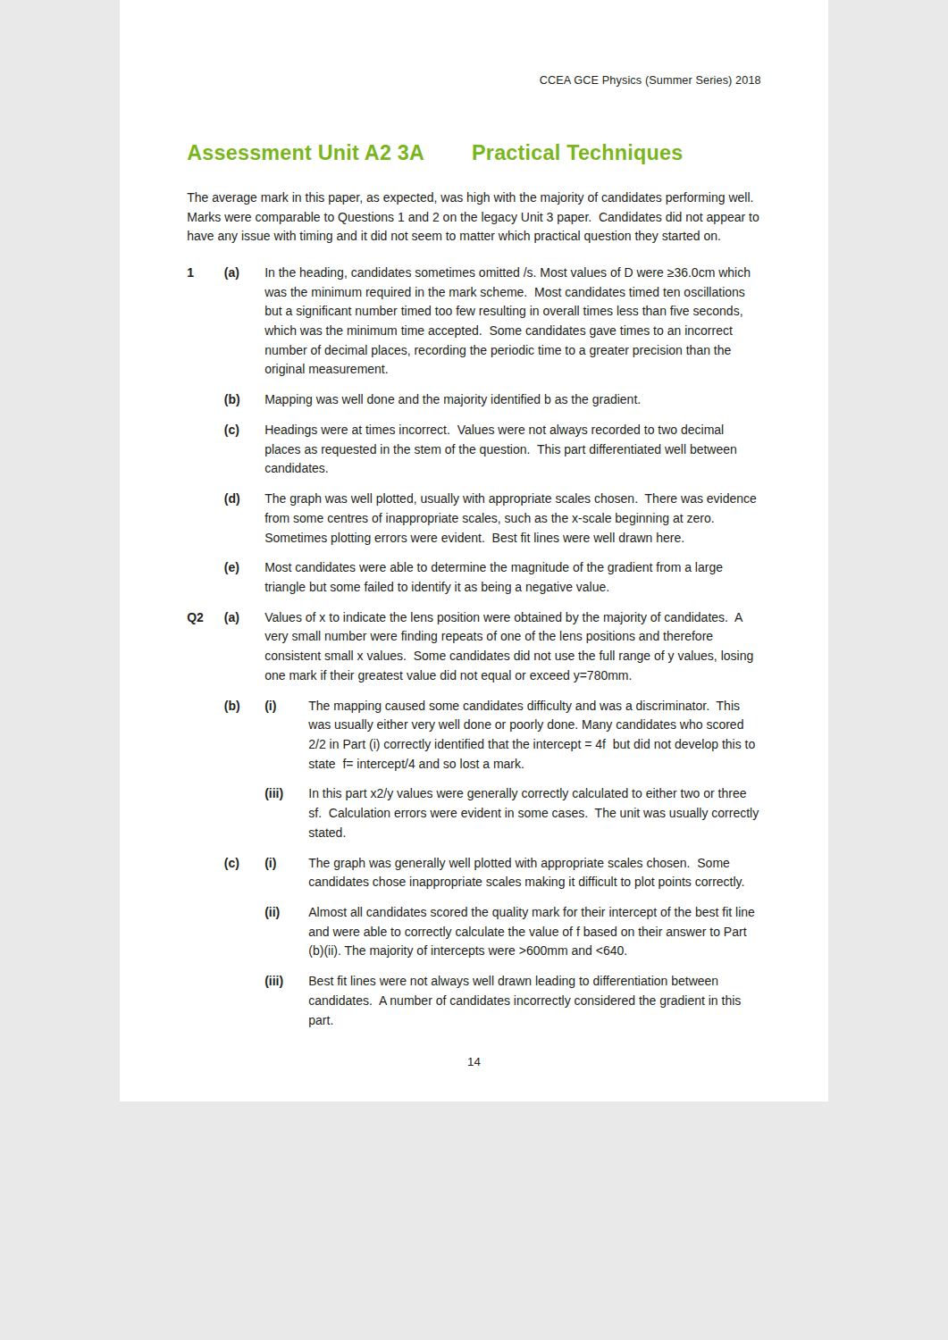CCEA GCE Physics (Summer Series) 2018
Assessment Unit A2 3A Practical Techniques
The average mark in this paper, as expected, was high with the majority of candidates performing well. Marks were comparable to Questions 1 and 2 on the legacy Unit 3 paper. Candidates did not appear to have any issue with timing and it did not seem to matter which practical question they started on.
1
(a)
In the heading, candidates sometimes omitted /s. Most values of D were ≥36.0cm which was the minimum required in the mark scheme. Most candidates timed ten oscillations but a significant number timed too few resulting in overall times less than five seconds, which was the minimum time accepted. Some candidates gave times to an incorrect number of decimal places, recording the periodic time to a greater precision than the original measurement.
1
(b)
Mapping was well done and the majority identified b as the gradient.
1
(c)
Headings were at times incorrect. Values were not always recorded to two decimal places as requested in the stem of the question. This part differentiated well between candidates.
1
(d)
The graph was well plotted, usually with appropriate scales chosen. There was evidence from some centres of inappropriate scales, such as the x-scale beginning at zero. Sometimes plotting errors were evident. Best fit lines were well drawn here.
1
(e)
Most candidates were able to determine the magnitude of the gradient from a large triangle but some failed to identify it as being a negative value.
Q2
(a)
Values of x to indicate the lens position were obtained by the majority of candidates. A very small number were finding repeats of one of the lens positions and therefore consistent small x values. Some candidates did not use the full range of y values, losing one mark if their greatest value did not equal or exceed y=780mm.
Q2
(b)
(i)
The mapping caused some candidates difficulty and was a discriminator. This was usually either very well done or poorly done. Many candidates who scored 2/2 in Part (i) correctly identified that the intercept = 4f but did not develop this to state f= intercept/4 and so lost a mark.
Q2
(b)
(iii)
In this part x2/y values were generally correctly calculated to either two or three sf. Calculation errors were evident in some cases. The unit was usually correctly stated.
Q2
(c)
(i)
The graph was generally well plotted with appropriate scales chosen. Some candidates chose inappropriate scales making it difficult to plot points correctly.
Q2
(c)
(ii)
Almost all candidates scored the quality mark for their intercept of the best fit line and were able to correctly calculate the value of f based on their answer to Part (b)(ii). The majority of intercepts were >600mm and <640.
Q2
(c)
(iii)
Best fit lines were not always well drawn leading to differentiation between candidates. A number of candidates incorrectly considered the gradient in this part.
14